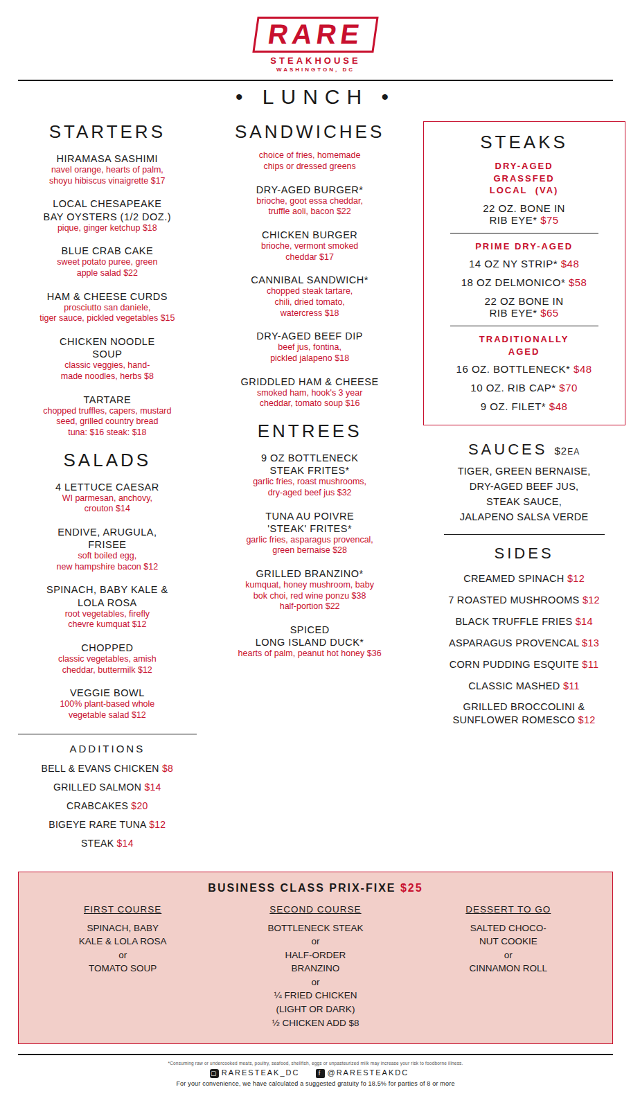RARE
STEAKHOUSE
WASHINGTON, DC
• LUNCH •
STARTERS
HIRAMASA SASHIMI
navel orange, hearts of palm,
shoyu hibiscus vinaigrette $17
LOCAL CHESAPEAKE
BAY OYSTERS (1/2 DOZ.)
pique, ginger ketchup $18
BLUE CRAB CAKE
sweet potato puree, green
apple salad $22
HAM & CHEESE CURDS
prosciutto san daniele,
tiger sauce, pickled vegetables $15
CHICKEN NOODLE
SOUP
classic veggies, hand-
made noodles, herbs $8
TARTARE
chopped truffles, capers, mustard
seed, grilled country bread
tuna: $16 steak: $18
SALADS
4 LETTUCE CAESAR
WI parmesan, anchovy,
crouton $14
ENDIVE, ARUGULA,
FRISEE
soft boiled egg,
new hampshire bacon $12
SPINACH, BABY KALE &
LOLA ROSA
root vegetables, firefly
chevre kumquat $12
CHOPPED
classic vegetables, amish
cheddar, buttermilk $12
VEGGIE BOWL
100% plant-based whole
vegetable salad $12
ADDITIONS
BELL & EVANS CHICKEN $8
GRILLED SALMON $14
CRABCAKES $20
BIGEYE RARE TUNA $12
STEAK $14
SANDWICHES
choice of fries, homemade
chips or dressed greens
DRY-AGED BURGER*
brioche, goot essa cheddar,
truffle aoli, bacon $22
CHICKEN BURGER
brioche, vermont smoked
cheddar $17
CANNIBAL SANDWICH*
chopped steak tartare,
chili, dried tomato,
watercress $18
DRY-AGED BEEF DIP
beef jus, fontina,
pickled jalapeno $18
GRIDDLED HAM & CHEESE
smoked ham, hook's 3 year
cheddar, tomato soup $16
ENTREES
9 OZ BOTTLENECK
STEAK FRITES*
garlic fries, roast mushrooms,
dry-aged beef jus $32
TUNA AU POIVRE
'STEAK' FRITES*
garlic fries, asparagus provencal,
green bernaise $28
GRILLED BRANZINO*
kumquat, honey mushroom, baby
bok choi, red wine ponzu $38
half-portion $22
SPICED
LONG ISLAND DUCK*
hearts of palm, peanut hot honey $36
STEAKS
DRY-AGED
GRASSFED
LOCAL (VA)
22 OZ. BONE IN
RIB EYE* $75
PRIME DRY-AGED
14 OZ NY STRIP* $48
18 OZ DELMONICO* $58
22 OZ BONE IN
RIB EYE* $65
TRADITIONALLY
AGED
16 OZ. BOTTLENECK* $48
10 OZ. RIB CAP* $70
9 OZ. FILET* $48
SAUCES $2EA
TIGER, GREEN BERNAISE,
DRY-AGED BEEF JUS,
STEAK SAUCE,
JALAPENO SALSA VERDE
SIDES
CREAMED SPINACH $12
7 ROASTED MUSHROOMS $12
BLACK TRUFFLE FRIES $14
ASPARAGUS PROVENCAL $13
CORN PUDDING ESQUITE $11
CLASSIC MASHED $11
GRILLED BROCCOLINI &
SUNFLOWER ROMESCO $12
BUSINESS CLASS PRIX-FIXE $25
FIRST COURSE
SPINACH, BABY
KALE & LOLA ROSA
or
TOMATO SOUP
SECOND COURSE
BOTTLENECK STEAK
or
HALF-ORDER
BRANZINO
or
¼ FRIED CHICKEN
(LIGHT OR DARK)
½ CHICKEN ADD $8
DESSERT TO GO
SALTED CHOCO-
NUT COOKIE
or
CINNAMON ROLL
*Consuming raw or undercooked meats, poultry, seafood, shellfish, eggs or unpasteurized milk may increase your risk to foodborne illness.
▢RARESTEAK_DC f@RARESTEAKDC
For your convenience, we have calculated a suggested gratuity fo 18.5% for parties of 8 or more